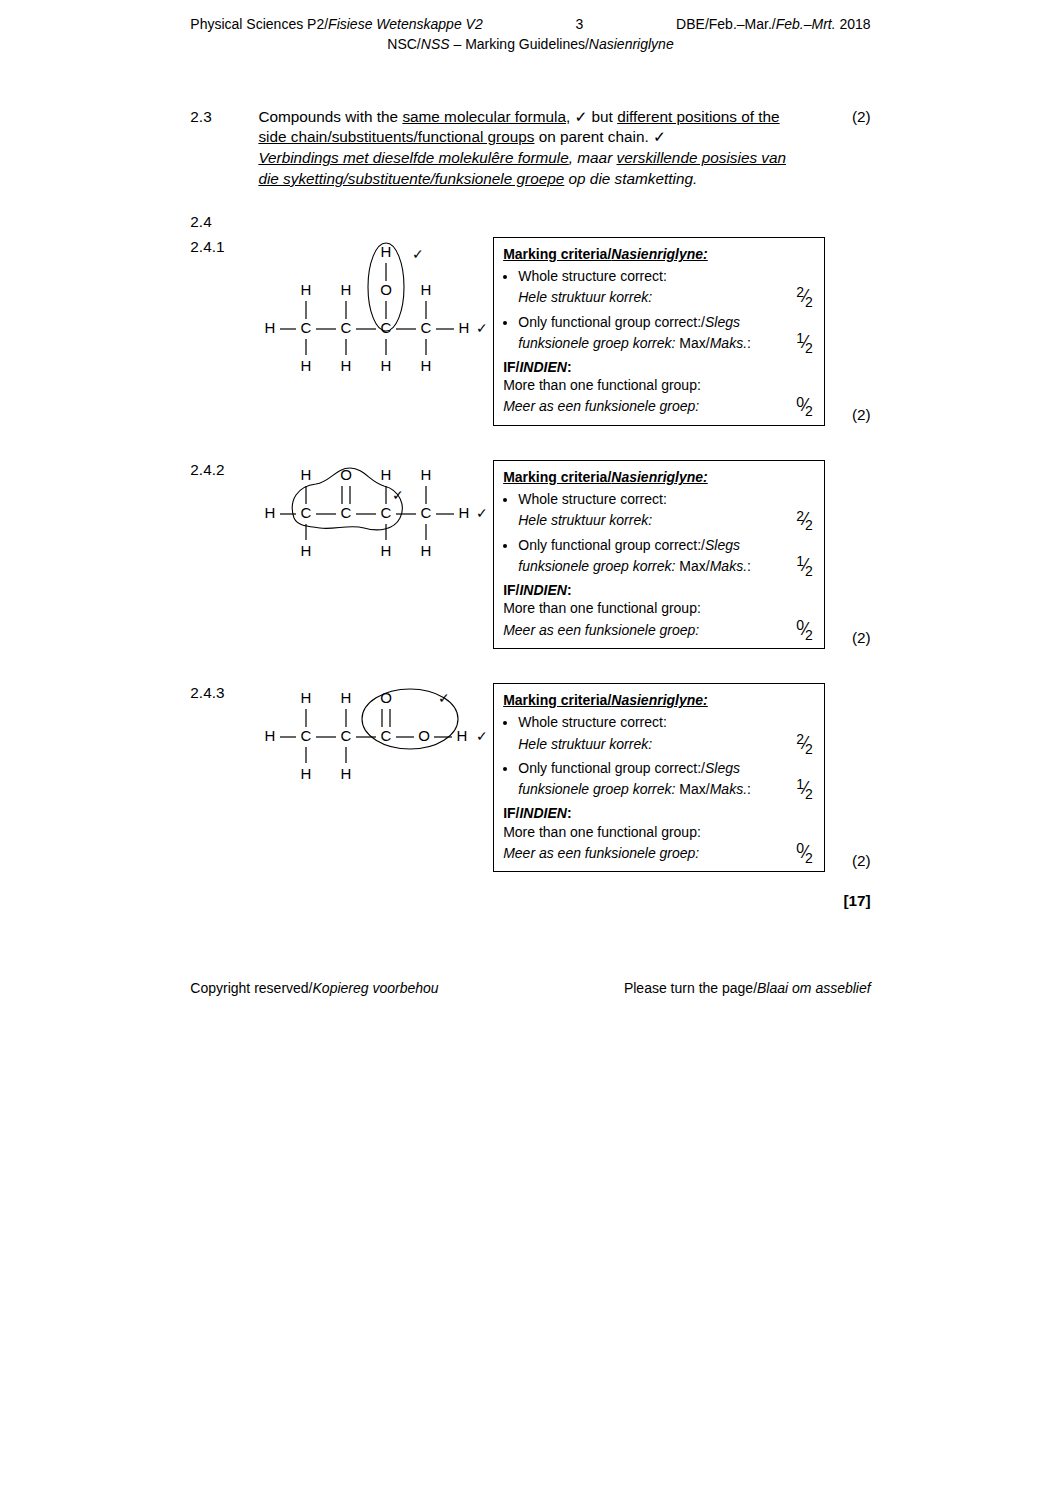Physical Sciences P2/Fisiese Wetenskappe V2 3 DBE/Feb.–Mar./Feb.–Mrt. 2018
NSC/NSS – Marking Guidelines/Nasienriglyne
2.3
Compounds with the same molecular formula, ✓ but different positions of the
side chain/substituents/functional groups on parent chain. ✓
Verbindings met dieselfde molekulêre formule, maar verskillende posisies van
die syketting/substituente/funksionele groepe op die stamketting.
(2)
2.4
2.4.1
H ✓ O H H H H C C C C H ✓ H H H H
Marking criteria/Nasienriglyne:
Whole structure correct:
Hele struktuur korrek: 2⁄2
Only functional group correct:/Slegs
funksionele groep korrek: Max/Maks.: 1⁄2
IF/INDIEN:
More than one functional group:
Meer as een funksionele groep: 0⁄2
(2)
2.4.2
H O H H ✓ H C C C C H ✓ H H H
Marking criteria/Nasienriglyne:
Whole structure correct:
Hele struktuur korrek: 2⁄2
Only functional group correct:/Slegs
funksionele groep korrek: Max/Maks.: 1⁄2
IF/INDIEN:
More than one functional group:
Meer as een funksionele groep: 0⁄2
(2)
2.4.3
H H O ✓ H C C C O H ✓ H H
Marking criteria/Nasienriglyne:
Whole structure correct:
Hele struktuur korrek: 2⁄2
Only functional group correct:/Slegs
funksionele groep korrek: Max/Maks.: 1⁄2
IF/INDIEN:
More than one functional group:
Meer as een funksionele groep: 0⁄2
(2)
[17]
Copyright reserved/Kopiereg voorbehou Please turn the page/Blaai om asseblief